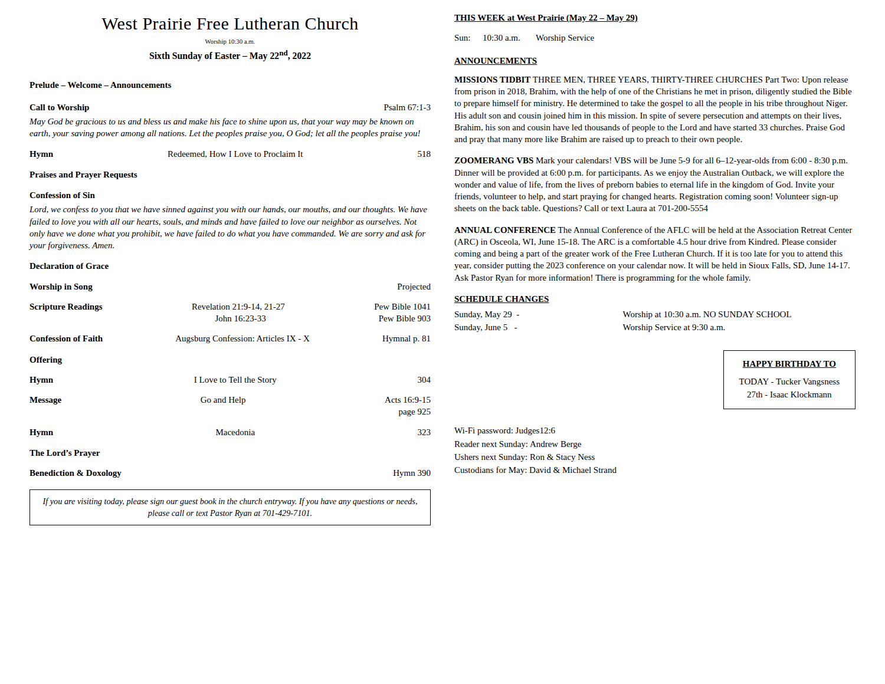West Prairie Free Lutheran Church
Worship 10:30 a.m.
Sixth Sunday of Easter – May 22nd, 2022
Prelude – Welcome – Announcements
Call to Worship Psalm 67:1-3
May God be gracious to us and bless us and make his face to shine upon us, that your way may be known on earth, your saving power among all nations. Let the peoples praise you, O God; let all the peoples praise you!
Hymn Redeemed, How I Love to Proclaim It 518
Praises and Prayer Requests
Confession of Sin
Lord, we confess to you that we have sinned against you with our hands, our mouths, and our thoughts. We have failed to love you with all our hearts, souls, and minds and have failed to love our neighbor as ourselves. Not only have we done what you prohibit, we have failed to do what you have commanded. We are sorry and ask for your forgiveness. Amen.
Declaration of Grace
Worship in Song Projected
Scripture Readings Revelation 21:9-14, 21-27 Pew Bible 1041
Scripture Readings John 16:23-33 Pew Bible 903
Confession of Faith Augsburg Confession: Articles IX - X Hymnal p. 81
Offering
Hymn I Love to Tell the Story 304
Message Go and Help Acts 16:9-15
page 925
Hymn Macedonia 323
The Lord’s Prayer
Benediction & Doxology Hymn 390
If you are visiting today, please sign our guest book in the church entryway. If you have any questions or needs, please call or text Pastor Ryan at 701-429-7101.
THIS WEEK at West Prairie (May 22 – May 29)
Sun: 10:30 a.m. Worship Service
ANNOUNCEMENTS
MISSIONS TIDBIT THREE MEN, THREE YEARS, THIRTY-THREE CHURCHES Part Two: Upon release from prison in 2018, Brahim, with the help of one of the Christians he met in prison, diligently studied the Bible to prepare himself for ministry. He determined to take the gospel to all the people in his tribe throughout Niger. His adult son and cousin joined him in this mission. In spite of severe persecution and attempts on their lives, Brahim, his son and cousin have led thousands of people to the Lord and have started 33 churches. Praise God and pray that many more like Brahim are raised up to preach to their own people.
ZOOMERANG VBS Mark your calendars! VBS will be June 5-9 for all 6–12-year-olds from 6:00 - 8:30 p.m. Dinner will be provided at 6:00 p.m. for participants. As we enjoy the Australian Outback, we will explore the wonder and value of life, from the lives of preborn babies to eternal life in the kingdom of God. Invite your friends, volunteer to help, and start praying for changed hearts. Registration coming soon! Volunteer sign-up sheets on the back table. Questions? Call or text Laura at 701-200-5554
ANNUAL CONFERENCE The Annual Conference of the AFLC will be held at the Association Retreat Center (ARC) in Osceola, WI, June 15-18. The ARC is a comfortable 4.5 hour drive from Kindred. Please consider coming and being a part of the greater work of the Free Lutheran Church. If it is too late for you to attend this year, consider putting the 2023 conference on your calendar now. It will be held in Sioux Falls, SD, June 14-17. Ask Pastor Ryan for more information! There is programming for the whole family.
SCHEDULE CHANGES
| Sunday, May 29 - | Worship at 10:30 a.m. NO SUNDAY SCHOOL |
| Sunday, June 5 - | Worship Service at 9:30 a.m. |
HAPPY BIRTHDAY TO
TODAY - Tucker Vangsness
27th - Isaac Klockmann
Wi-Fi password: Judges12:6
Reader next Sunday: Andrew Berge
Ushers next Sunday: Ron & Stacy Ness
Custodians for May: David & Michael Strand